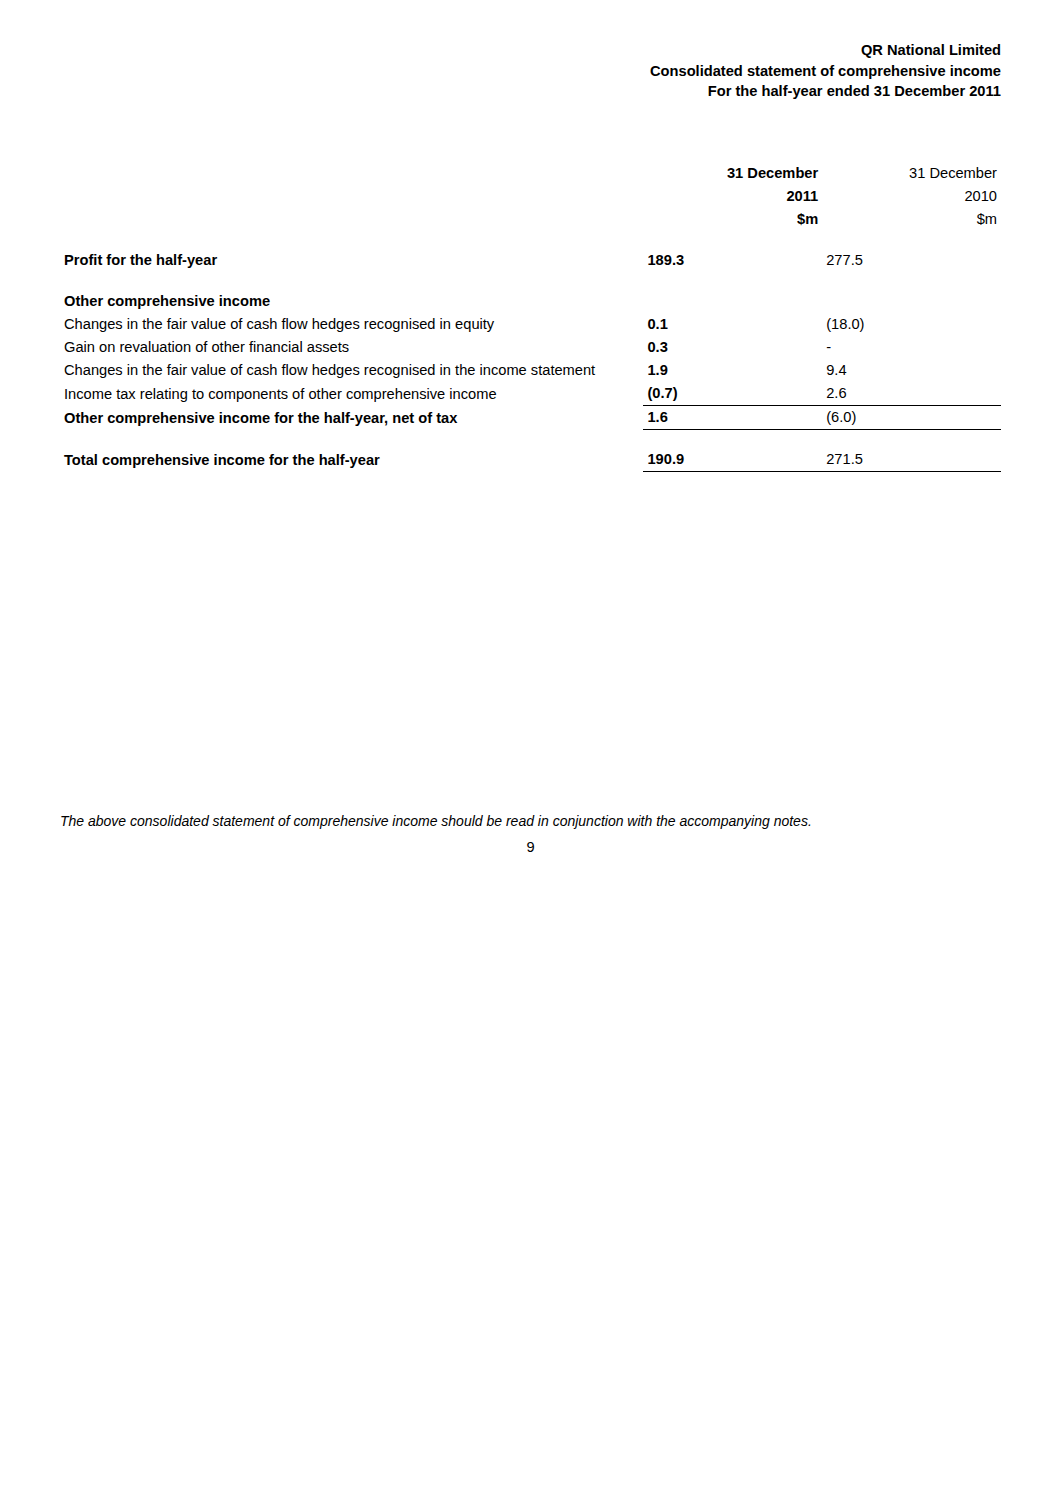QR National Limited
Consolidated statement of comprehensive income
For the half-year ended 31 December 2011
| | 31 December | 31 December |
| | 2011 | 2010 |
| | $m | $m |
| Profit for the half-year | 189.3 | 277.5 |
| Other comprehensive income | | |
| Changes in the fair value of cash flow hedges recognised in equity | 0.1 | (18.0) |
| Gain on revaluation of other financial assets | 0.3 | - |
| Changes in the fair value of cash flow hedges recognised in the income statement | 1.9 | 9.4 |
| Income tax relating to components of other comprehensive income | (0.7) | 2.6 |
| Other comprehensive income for the half-year, net of tax | 1.6 | (6.0) |
| Total comprehensive income for the half-year | 190.9 | 271.5 |
The above consolidated statement of comprehensive income should be read in conjunction with the accompanying notes.
9